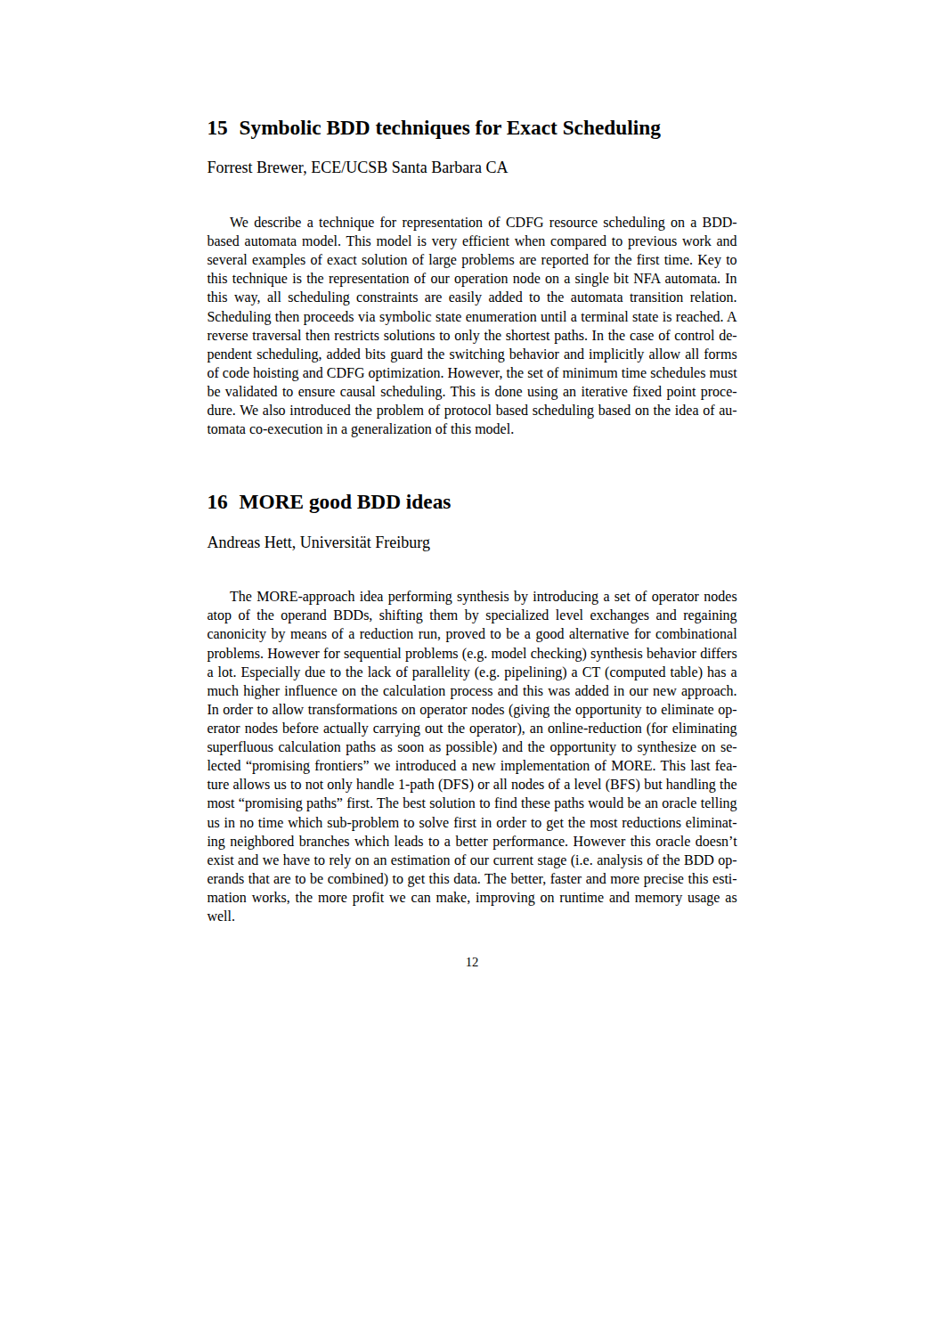15 Symbolic BDD techniques for Exact Scheduling
Forrest Brewer, ECE/UCSB Santa Barbara CA
We describe a technique for representation of CDFG resource scheduling on a BDD-based automata model. This model is very efficient when compared to previous work and several examples of exact solution of large problems are reported for the first time. Key to this technique is the representation of our operation node on a single bit NFA automata. In this way, all scheduling constraints are easily added to the automata transition relation. Scheduling then proceeds via symbolic state enumeration until a terminal state is reached. A reverse traversal then restricts solutions to only the shortest paths. In the case of control dependent scheduling, added bits guard the switching behavior and implicitly allow all forms of code hoisting and CDFG optimization. However, the set of minimum time schedules must be validated to ensure causal scheduling. This is done using an iterative fixed point procedure. We also introduced the problem of protocol based scheduling based on the idea of automata co-execution in a generalization of this model.
16 MORE good BDD ideas
Andreas Hett, Universität Freiburg
The MORE-approach idea performing synthesis by introducing a set of operator nodes atop of the operand BDDs, shifting them by specialized level exchanges and regaining canonicity by means of a reduction run, proved to be a good alternative for combinational problems. However for sequential problems (e.g. model checking) synthesis behavior differs a lot. Especially due to the lack of parallelity (e.g. pipelining) a CT (computed table) has a much higher influence on the calculation process and this was added in our new approach. In order to allow transformations on operator nodes (giving the opportunity to eliminate operator nodes before actually carrying out the operator), an online-reduction (for eliminating superfluous calculation paths as soon as possible) and the opportunity to synthesize on selected “promising frontiers” we introduced a new implementation of MORE. This last feature allows us to not only handle 1-path (DFS) or all nodes of a level (BFS) but handling the most “promising paths” first. The best solution to find these paths would be an oracle telling us in no time which sub-problem to solve first in order to get the most reductions eliminating neighbored branches which leads to a better performance. However this oracle doesn’t exist and we have to rely on an estimation of our current stage (i.e. analysis of the BDD operands that are to be combined) to get this data. The better, faster and more precise this estimation works, the more profit we can make, improving on runtime and memory usage as well.
12